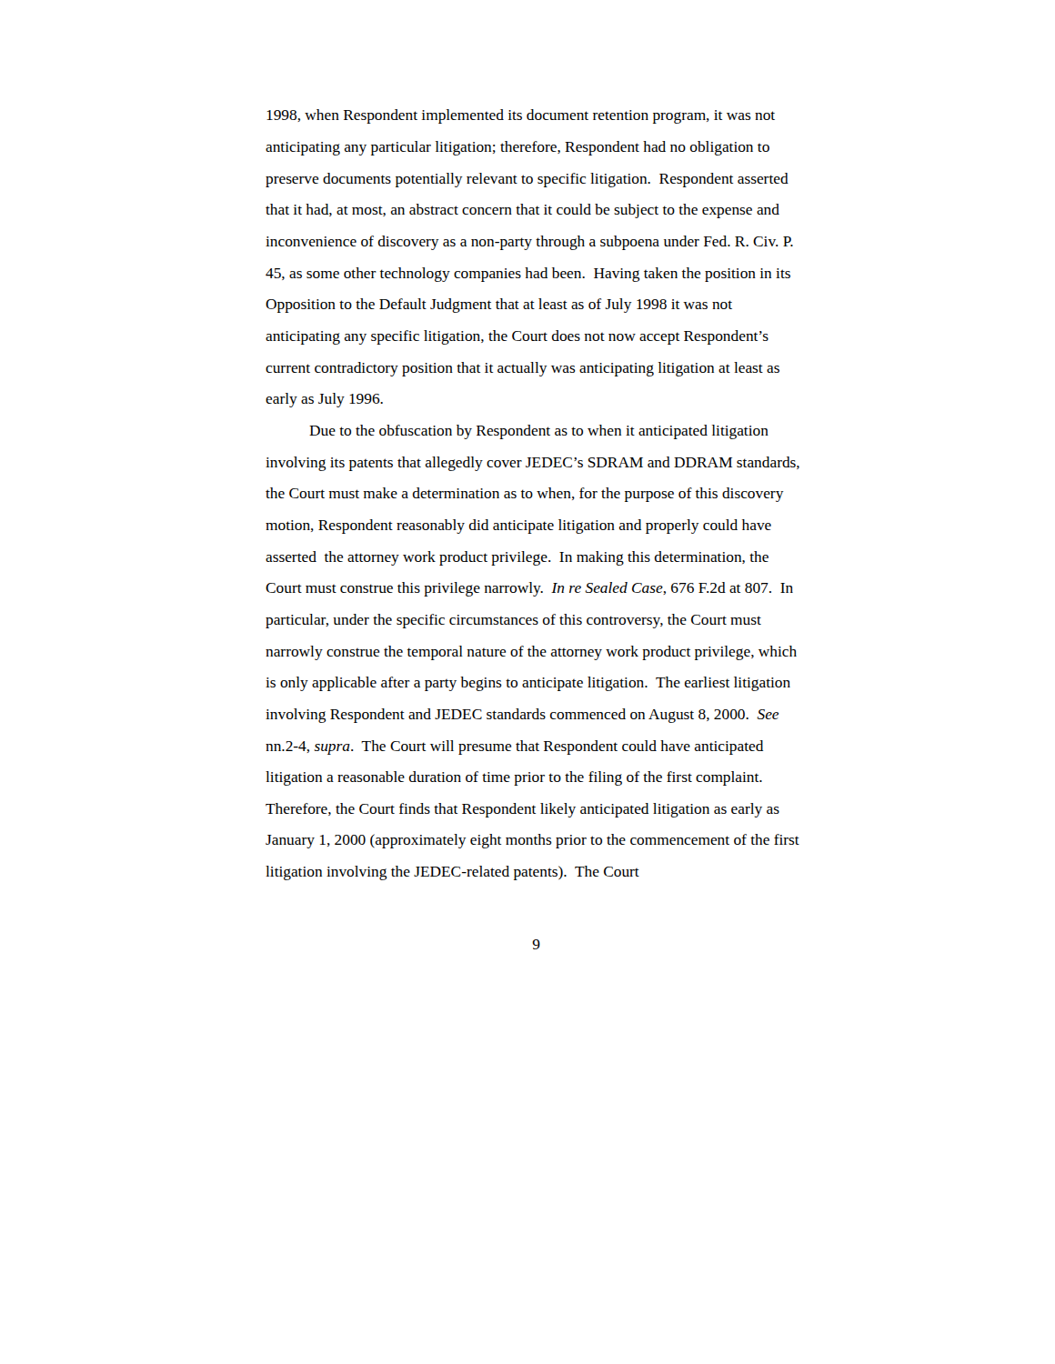1998, when Respondent implemented its document retention program, it was not anticipating any particular litigation; therefore, Respondent had no obligation to preserve documents potentially relevant to specific litigation. Respondent asserted that it had, at most, an abstract concern that it could be subject to the expense and inconvenience of discovery as a non-party through a subpoena under Fed. R. Civ. P. 45, as some other technology companies had been. Having taken the position in its Opposition to the Default Judgment that at least as of July 1998 it was not anticipating any specific litigation, the Court does not now accept Respondent’s current contradictory position that it actually was anticipating litigation at least as early as July 1996.
Due to the obfuscation by Respondent as to when it anticipated litigation involving its patents that allegedly cover JEDEC’s SDRAM and DDRAM standards, the Court must make a determination as to when, for the purpose of this discovery motion, Respondent reasonably did anticipate litigation and properly could have asserted the attorney work product privilege. In making this determination, the Court must construe this privilege narrowly. In re Sealed Case, 676 F.2d at 807. In particular, under the specific circumstances of this controversy, the Court must narrowly construe the temporal nature of the attorney work product privilege, which is only applicable after a party begins to anticipate litigation. The earliest litigation involving Respondent and JEDEC standards commenced on August 8, 2000. See nn.2-4, supra. The Court will presume that Respondent could have anticipated litigation a reasonable duration of time prior to the filing of the first complaint. Therefore, the Court finds that Respondent likely anticipated litigation as early as January 1, 2000 (approximately eight months prior to the commencement of the first litigation involving the JEDEC-related patents). The Court
9